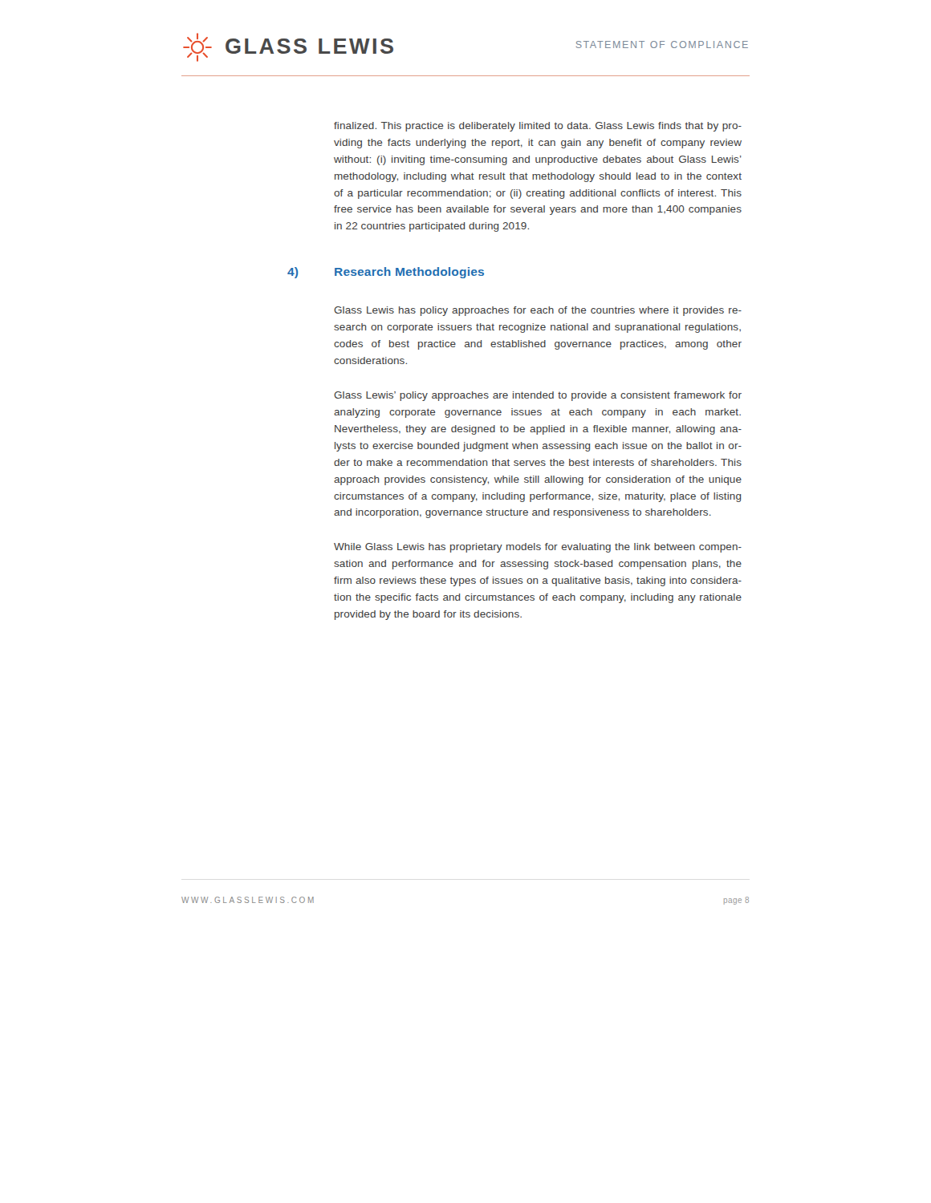GLASS LEWIS
Statement of Compliance
finalized. This practice is deliberately limited to data. Glass Lewis finds that by providing the facts underlying the report, it can gain any benefit of company review without: (i) inviting time-consuming and unproductive debates about Glass Lewis’ methodology, including what result that methodology should lead to in the context of a particular recommendation; or (ii) creating additional conflicts of interest. This free service has been available for several years and more than 1,400 companies in 22 countries participated during 2019.
4) Research Methodologies
Glass Lewis has policy approaches for each of the countries where it provides research on corporate issuers that recognize national and supranational regulations, codes of best practice and established governance practices, among other considerations.
Glass Lewis’ policy approaches are intended to provide a consistent framework for analyzing corporate governance issues at each company in each market. Nevertheless, they are designed to be applied in a flexible manner, allowing analysts to exercise bounded judgment when assessing each issue on the ballot in order to make a recommendation that serves the best interests of shareholders. This approach provides consistency, while still allowing for consideration of the unique circumstances of a company, including performance, size, maturity, place of listing and incorporation, governance structure and responsiveness to shareholders.
While Glass Lewis has proprietary models for evaluating the link between compensation and performance and for assessing stock-based compensation plans, the firm also reviews these types of issues on a qualitative basis, taking into consideration the specific facts and circumstances of each company, including any rationale provided by the board for its decisions.
www.glasslewis.com
page 8